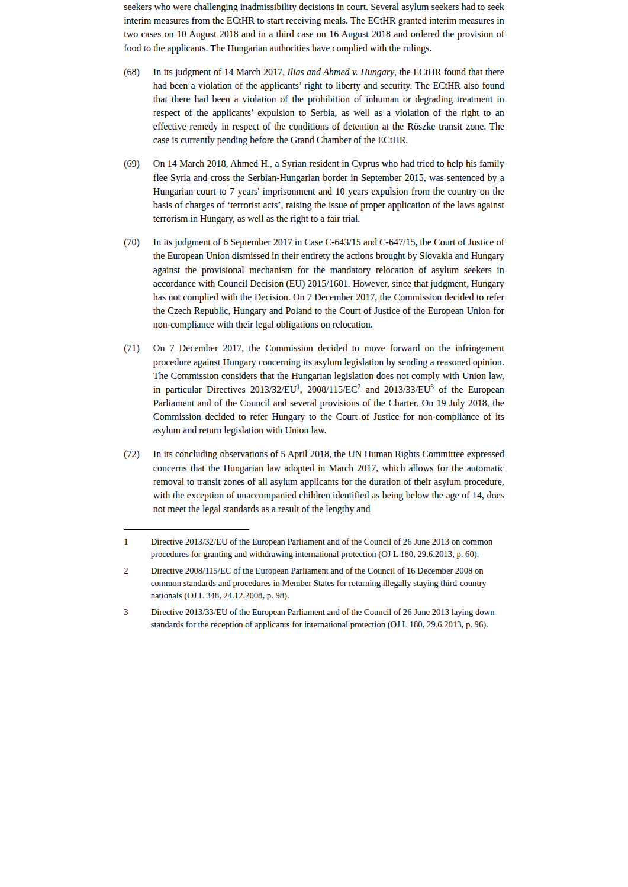seekers who were challenging inadmissibility decisions in court. Several asylum seekers had to seek interim measures from the ECtHR to start receiving meals. The ECtHR granted interim measures in two cases on 10 August 2018 and in a third case on 16 August 2018 and ordered the provision of food to the applicants. The Hungarian authorities have complied with the rulings.
(68)
In its judgment of 14 March 2017, Ilias and Ahmed v. Hungary, the ECtHR found that there had been a violation of the applicants’ right to liberty and security. The ECtHR also found that there had been a violation of the prohibition of inhuman or degrading treatment in respect of the applicants’ expulsion to Serbia, as well as a violation of the right to an effective remedy in respect of the conditions of detention at the Röszke transit zone. The case is currently pending before the Grand Chamber of the ECtHR.
(69)
On 14 March 2018, Ahmed H., a Syrian resident in Cyprus who had tried to help his family flee Syria and cross the Serbian-Hungarian border in September 2015, was sentenced by a Hungarian court to 7 years' imprisonment and 10 years expulsion from the country on the basis of charges of ‘terrorist acts’, raising the issue of proper application of the laws against terrorism in Hungary, as well as the right to a fair trial.
(70)
In its judgment of 6 September 2017 in Case C-643/15 and C-647/15, the Court of Justice of the European Union dismissed in their entirety the actions brought by Slovakia and Hungary against the provisional mechanism for the mandatory relocation of asylum seekers in accordance with Council Decision (EU) 2015/1601. However, since that judgment, Hungary has not complied with the Decision. On 7 December 2017, the Commission decided to refer the Czech Republic, Hungary and Poland to the Court of Justice of the European Union for non-compliance with their legal obligations on relocation.
(71)
On 7 December 2017, the Commission decided to move forward on the infringement procedure against Hungary concerning its asylum legislation by sending a reasoned opinion. The Commission considers that the Hungarian legislation does not comply with Union law, in particular Directives 2013/32/EU1, 2008/115/EC2 and 2013/33/EU3 of the European Parliament and of the Council and several provisions of the Charter. On 19 July 2018, the Commission decided to refer Hungary to the Court of Justice for non-compliance of its asylum and return legislation with Union law.
(72)
In its concluding observations of 5 April 2018, the UN Human Rights Committee expressed concerns that the Hungarian law adopted in March 2017, which allows for the automatic removal to transit zones of all asylum applicants for the duration of their asylum procedure, with the exception of unaccompanied children identified as being below the age of 14, does not meet the legal standards as a result of the lengthy and
1
Directive 2013/32/EU of the European Parliament and of the Council of 26 June 2013 on common procedures for granting and withdrawing international protection (OJ L 180, 29.6.2013, p. 60).
2
Directive 2008/115/EC of the European Parliament and of the Council of 16 December 2008 on common standards and procedures in Member States for returning illegally staying third-country nationals (OJ L 348, 24.12.2008, p. 98).
3
Directive 2013/33/EU of the European Parliament and of the Council of 26 June 2013 laying down standards for the reception of applicants for international protection (OJ L 180, 29.6.2013, p. 96).